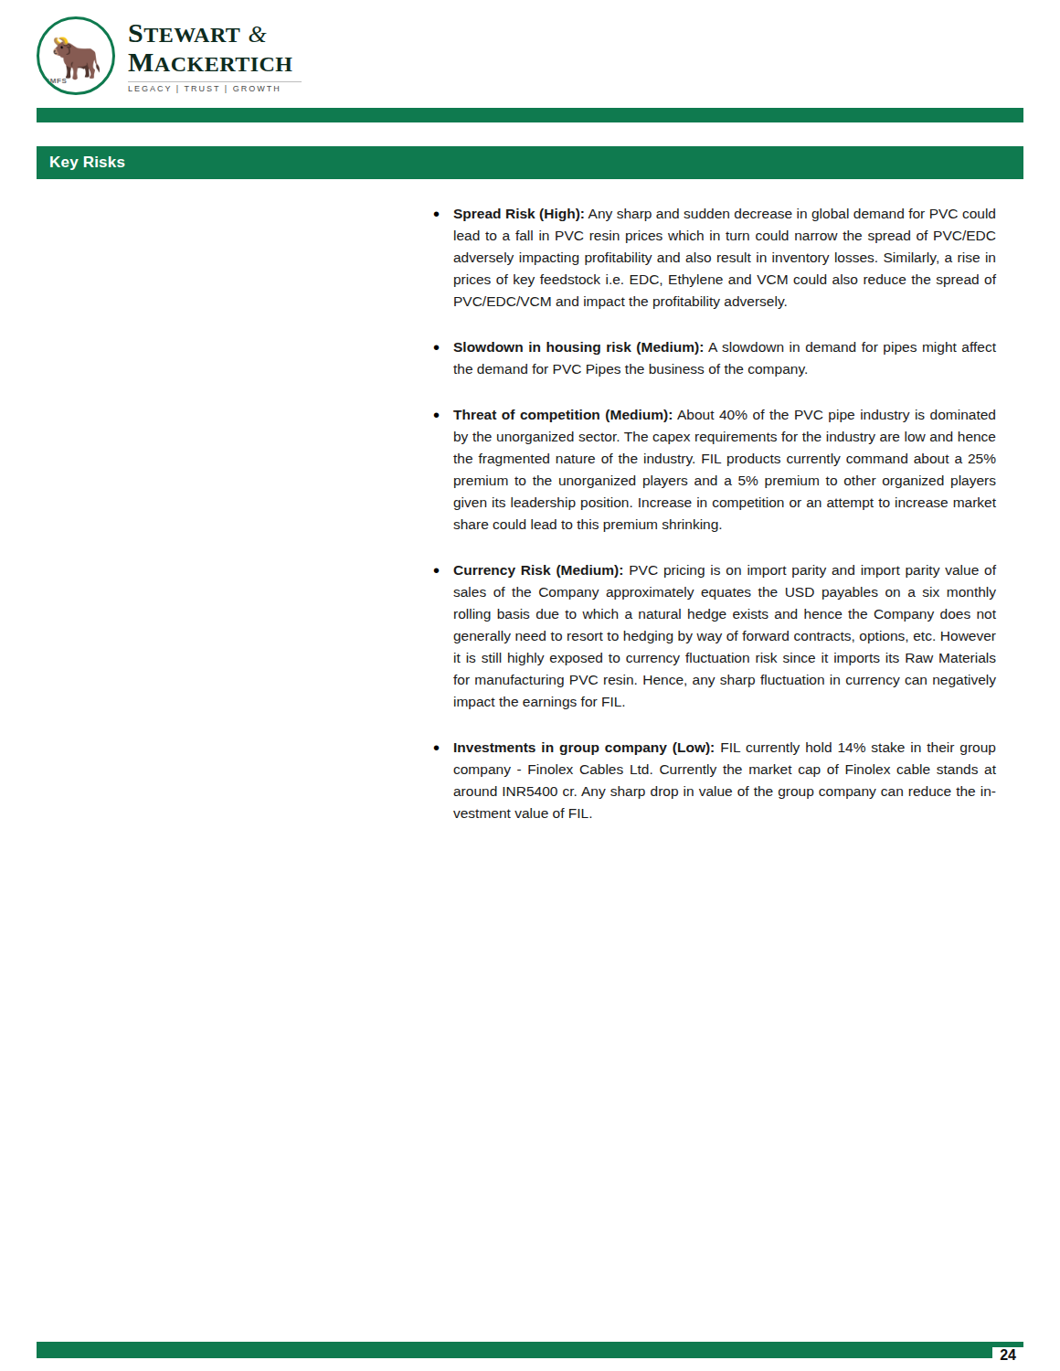SMFS 🐂
STEWART &
MACKERTICH
LEGACY | TRUST | GROWTH
Key Risks
Spread Risk (High): Any sharp and sudden decrease in global demand for PVC could lead to a fall in PVC resin prices which in turn could narrow the spread of PVC/EDC adversely impacting profitability and also result in inventory losses. Similarly, a rise in prices of key feedstock i.e. EDC, Ethylene and VCM could also reduce the spread of PVC/EDC/VCM and impact the profitability adversely.
Slowdown in housing risk (Medium): A slowdown in demand for pipes might affect the demand for PVC Pipes the business of the company.
Threat of competition (Medium): About 40% of the PVC pipe industry is dominated by the unorganized sector. The capex requirements for the industry are low and hence the fragmented nature of the industry. FIL products currently command about a 25% premium to the unorganized players and a 5% premium to other organized players given its leadership position. Increase in competition or an attempt to increase market share could lead to this premium shrinking.
Currency Risk (Medium): PVC pricing is on import parity and import parity value of sales of the Company approximately equates the USD payables on a six monthly rolling basis due to which a natural hedge exists and hence the Company does not generally need to resort to hedging by way of forward contracts, options, etc. However it is still highly exposed to currency fluctuation risk since it imports its Raw Materials for manufacturing PVC resin. Hence, any sharp fluctuation in currency can negatively impact the earnings for FIL.
Investments in group company (Low): FIL currently hold 14% stake in their group company - Finolex Cables Ltd. Currently the market cap of Finolex cable stands at around INR5400 cr. Any sharp drop in value of the group company can reduce the investment value of FIL.
24